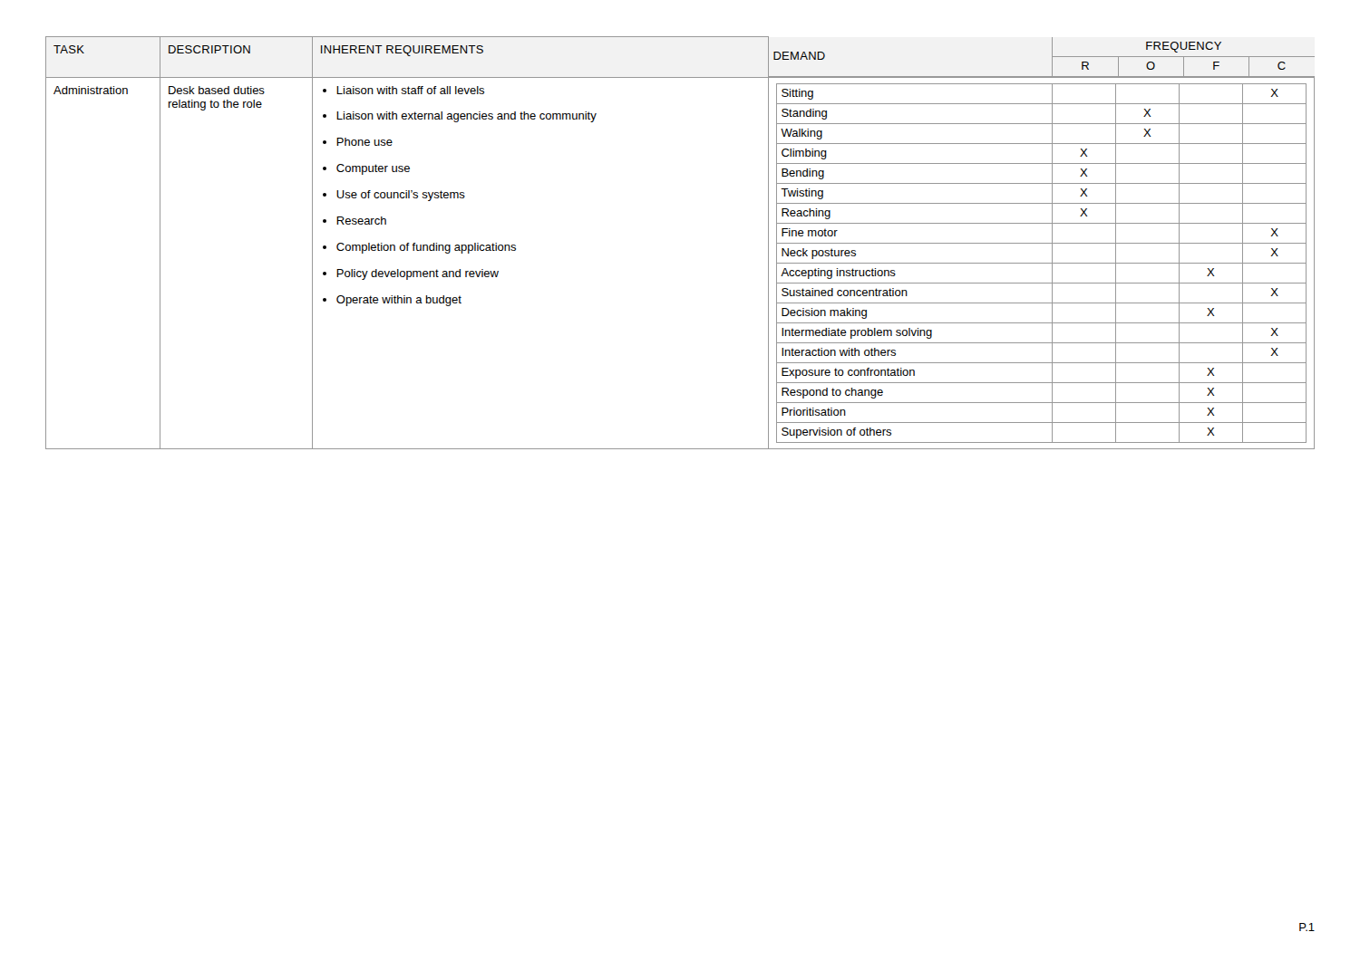| TASK | DESCRIPTION | INHERENT REQUIREMENTS | / DEMAND / FREQUENCY / / --- / --- / / R / O / F / C / |
| --- | --- | --- | --- |
| R | O | F | C |
| Administration | Desk based duties relating to the role | Liaison with staff of all levels Liaison with external agencies and the community Phone use Computer use Use of council’s systems Research Completion of funding applications Policy development and review Operate within a budget | / Sitting / / / / X / / Standing / / X / / / / Walking / / X / / / / Climbing / X / / / / / Bending / X / / / / / Twisting / X / / / / / Reaching / X / / / / / Fine motor / / / / X / / Neck postures / / / / X / / Accepting instructions / / / X / / / Sustained concentration / / / / X / / Decision making / / / X / / / Intermediate problem solving / / / / X / / Interaction with others / / / / X / / Exposure to confrontation / / / X / / / Respond to change / / / X / / / Prioritisation / / / X / / / Supervision of others / / / X / / |
P.1